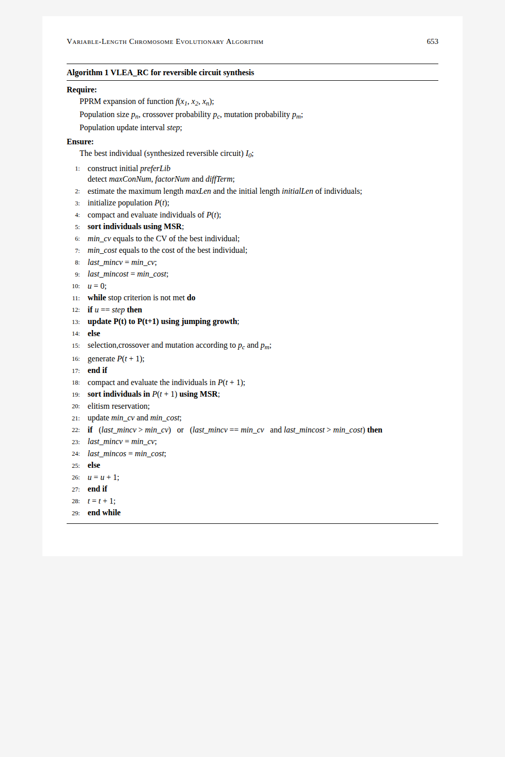Variable-Length Chromosome Evolutionary Algorithm 653
Algorithm 1 VLEA_RC for reversible circuit synthesis
Require:
PPRM expansion of function f(x 1, x 2, xn);
Population size pn, crossover probability pc, mutation probability pm;
Population update interval step;
Ensure:
The best individual (synthesized reversible circuit) I 0;
construct initial preferLib
detect maxConNum, factorNum and diffTerm;
estimate the maximum length maxLen and the initial length initialLen of individuals;
initialize population P(t);
compact and evaluate individuals of P(t);
sort individuals using MSR;
min_cv equals to the CV of the best individual;
min_cost equals to the cost of the best individual;
last_mincv = min_cv;
last_mincost = min_cost;
u = 0;
while stop criterion is not met do
if u == step then
update P(t) to P(t+1) using jumping growth;
else
selection,crossover and mutation according to pc and pm;
generate P(t + 1);
end if
compact and evaluate the individuals in P(t + 1);
sort individuals in P(t + 1) using MSR;
elitism reservation;
update min_cv and min_cost;
if (last_mincv > min_cv) or (last_mincv == min_cv and last_mincost > min_cost) then
last_mincv = min_cv;
last_mincos = min_cost;
else
u = u + 1;
end if
t = t + 1;
end while